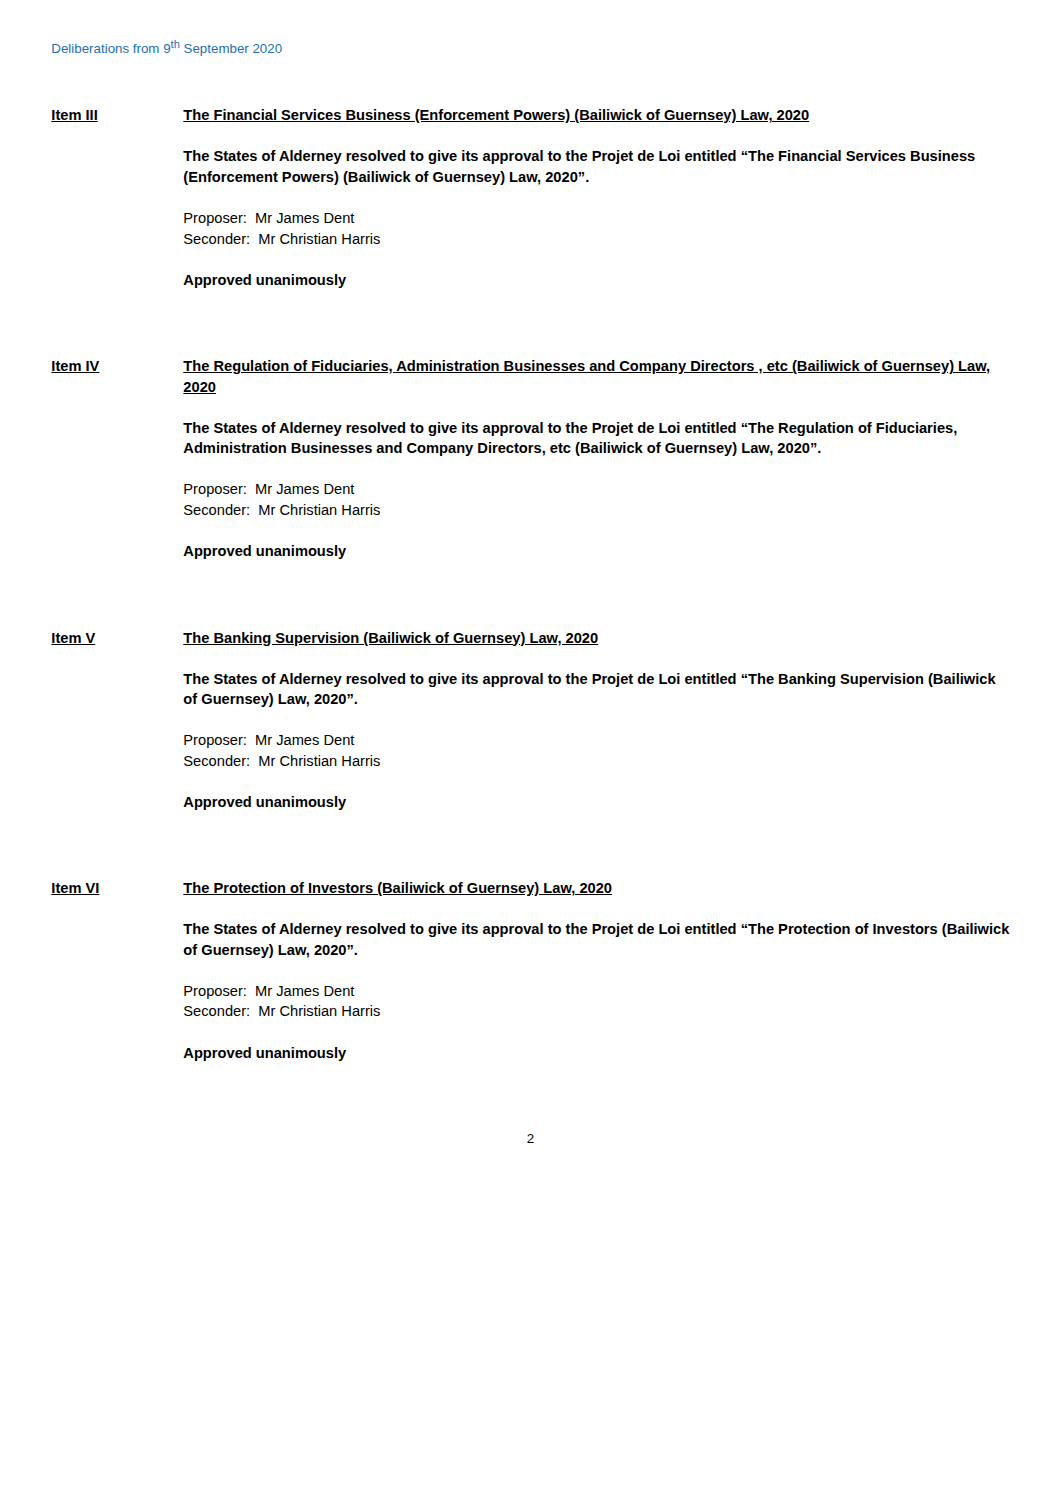Deliberations from 9th September 2020
Item III
The Financial Services Business (Enforcement Powers) (Bailiwick of Guernsey) Law, 2020
The States of Alderney resolved to give its approval to the Projet de Loi entitled “The Financial Services Business (Enforcement Powers) (Bailiwick of Guernsey) Law, 2020”.
Proposer: Mr James Dent Seconder: Mr Christian Harris
Approved unanimously
Item IV
The Regulation of Fiduciaries, Administration Businesses and Company Directors , etc (Bailiwick of Guernsey) Law, 2020
The States of Alderney resolved to give its approval to the Projet de Loi entitled “The Regulation of Fiduciaries, Administration Businesses and Company Directors, etc (Bailiwick of Guernsey) Law, 2020”.
Proposer: Mr James Dent Seconder: Mr Christian Harris
Approved unanimously
Item V
The Banking Supervision (Bailiwick of Guernsey) Law, 2020
The States of Alderney resolved to give its approval to the Projet de Loi entitled “The Banking Supervision (Bailiwick of Guernsey) Law, 2020”.
Proposer: Mr James Dent Seconder: Mr Christian Harris
Approved unanimously
Item VI
The Protection of Investors (Bailiwick of Guernsey) Law, 2020
The States of Alderney resolved to give its approval to the Projet de Loi entitled “The Protection of Investors (Bailiwick of Guernsey) Law, 2020”.
Proposer: Mr James Dent Seconder: Mr Christian Harris
Approved unanimously
2